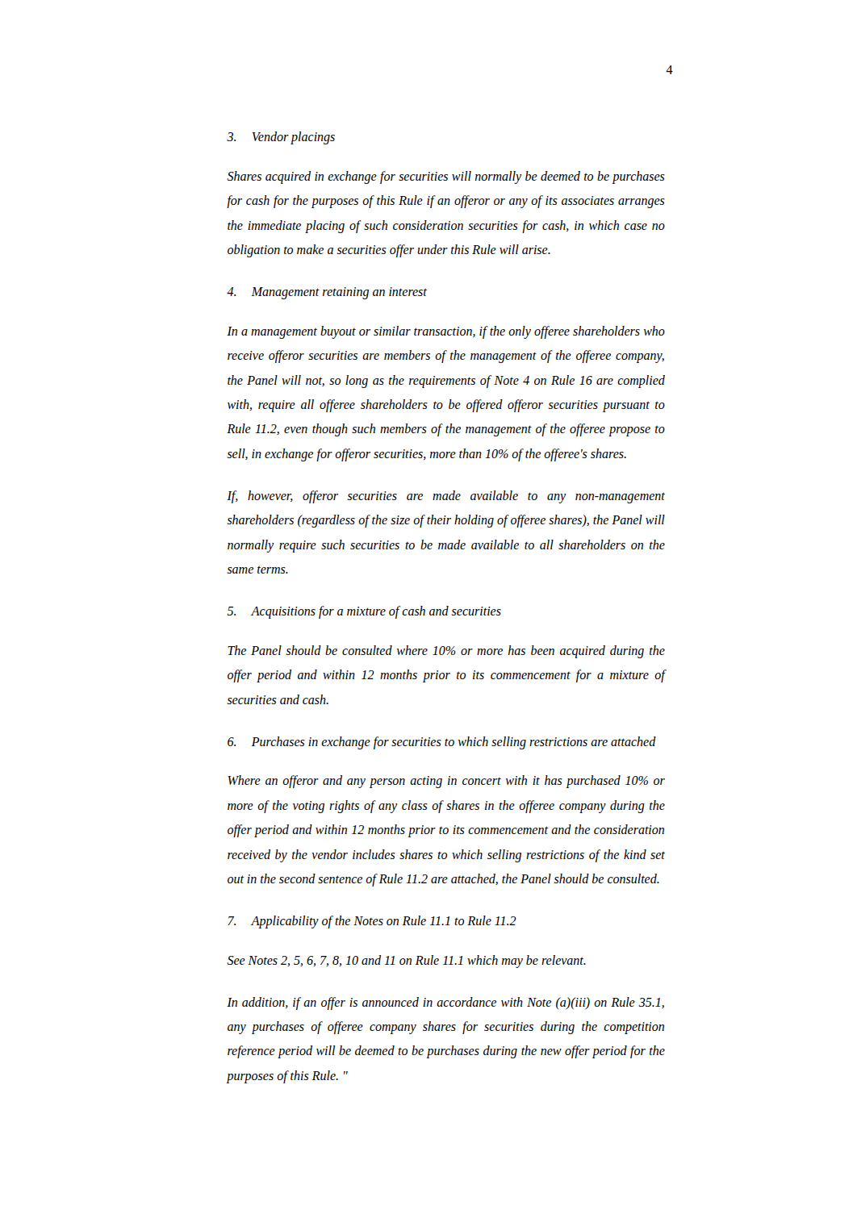4
3. Vendor placings
Shares acquired in exchange for securities will normally be deemed to be purchases for cash for the purposes of this Rule if an offeror or any of its associates arranges the immediate placing of such consideration securities for cash, in which case no obligation to make a securities offer under this Rule will arise.
4. Management retaining an interest
In a management buyout or similar transaction, if the only offeree shareholders who receive offeror securities are members of the management of the offeree company, the Panel will not, so long as the requirements of Note 4 on Rule 16 are complied with, require all offeree shareholders to be offered offeror securities pursuant to Rule 11.2, even though such members of the management of the offeree propose to sell, in exchange for offeror securities, more than 10% of the offeree's shares.
If, however, offeror securities are made available to any non-management shareholders (regardless of the size of their holding of offeree shares), the Panel will normally require such securities to be made available to all shareholders on the same terms.
5. Acquisitions for a mixture of cash and securities
The Panel should be consulted where 10% or more has been acquired during the offer period and within 12 months prior to its commencement for a mixture of securities and cash.
6. Purchases in exchange for securities to which selling restrictions are attached
Where an offeror and any person acting in concert with it has purchased 10% or more of the voting rights of any class of shares in the offeree company during the offer period and within 12 months prior to its commencement and the consideration received by the vendor includes shares to which selling restrictions of the kind set out in the second sentence of Rule 11.2 are attached, the Panel should be consulted.
7. Applicability of the Notes on Rule 11.1 to Rule 11.2
See Notes 2, 5, 6, 7, 8, 10 and 11 on Rule 11.1 which may be relevant.
In addition, if an offer is announced in accordance with Note (a)(iii) on Rule 35.1, any purchases of offeree company shares for securities during the competition reference period will be deemed to be purchases during the new offer period for the purposes of this Rule. "